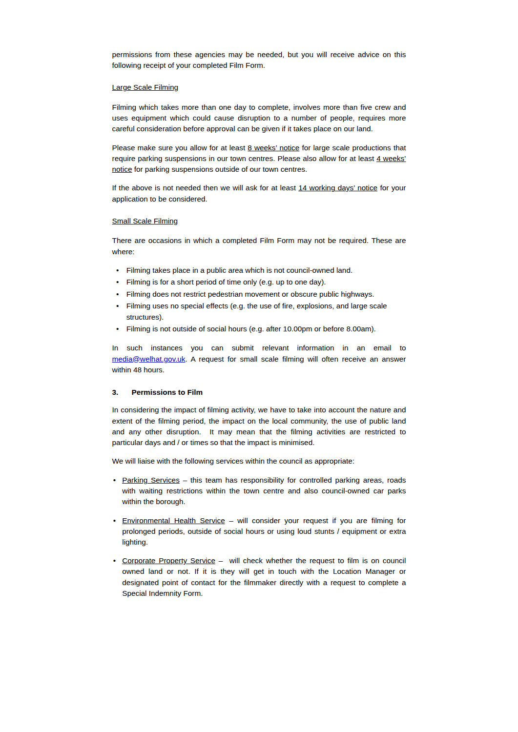permissions from these agencies may be needed, but you will receive advice on this following receipt of your completed Film Form.
Large Scale Filming
Filming which takes more than one day to complete, involves more than five crew and uses equipment which could cause disruption to a number of people, requires more careful consideration before approval can be given if it takes place on our land.
Please make sure you allow for at least 8 weeks’ notice for large scale productions that require parking suspensions in our town centres. Please also allow for at least 4 weeks’ notice for parking suspensions outside of our town centres.
If the above is not needed then we will ask for at least 14 working days’ notice for your application to be considered.
Small Scale Filming
There are occasions in which a completed Film Form may not be required. These are where:
Filming takes place in a public area which is not council-owned land.
Filming is for a short period of time only (e.g. up to one day).
Filming does not restrict pedestrian movement or obscure public highways.
Filming uses no special effects (e.g. the use of fire, explosions, and large scale structures).
Filming is not outside of social hours (e.g. after 10.00pm or before 8.00am).
In such instances you can submit relevant information in an email to media@welhat.gov.uk. A request for small scale filming will often receive an answer within 48 hours.
3. Permissions to Film
In considering the impact of filming activity, we have to take into account the nature and extent of the filming period, the impact on the local community, the use of public land and any other disruption. It may mean that the filming activities are restricted to particular days and / or times so that the impact is minimised.
We will liaise with the following services within the council as appropriate:
Parking Services – this team has responsibility for controlled parking areas, roads with waiting restrictions within the town centre and also council-owned car parks within the borough.
Environmental Health Service – will consider your request if you are filming for prolonged periods, outside of social hours or using loud stunts / equipment or extra lighting.
Corporate Property Service – will check whether the request to film is on council owned land or not. If it is they will get in touch with the Location Manager or designated point of contact for the filmmaker directly with a request to complete a Special Indemnity Form.